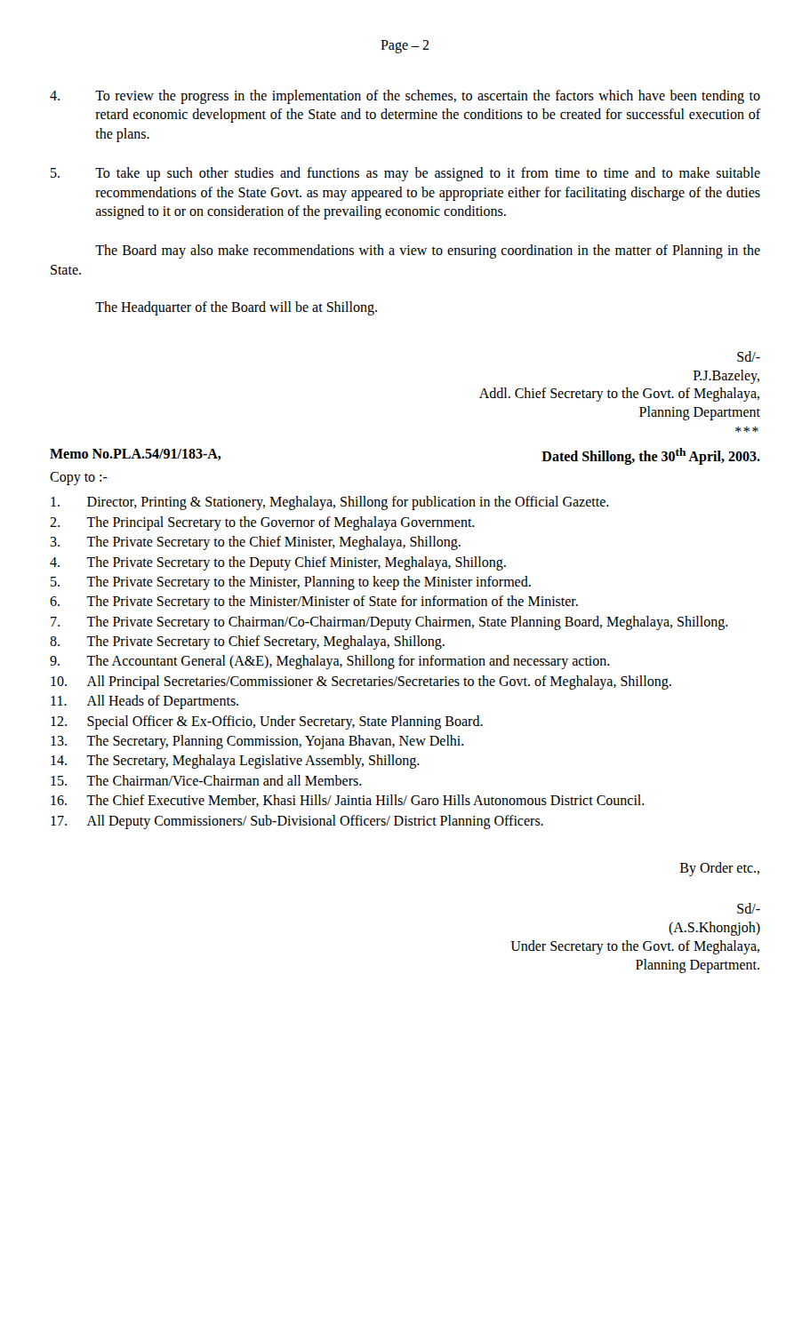Page – 2
4. To review the progress in the implementation of the schemes, to ascertain the factors which have been tending to retard economic development of the State and to determine the conditions to be created for successful execution of the plans.
5. To take up such other studies and functions as may be assigned to it from time to time and to make suitable recommendations of the State Govt. as may appeared to be appropriate either for facilitating discharge of the duties assigned to it or on consideration of the prevailing economic conditions.
The Board may also make recommendations with a view to ensuring coordination in the matter of Planning in the State.
The Headquarter of the Board will be at Shillong.
Sd/-
P.J.Bazeley,
Addl. Chief Secretary to the Govt. of Meghalaya,
Planning Department
***
Memo No.PLA.54/91/183-A, Dated Shillong, the 30th April, 2003.
Copy to :-
1. Director, Printing & Stationery, Meghalaya, Shillong for publication in the Official Gazette.
2. The Principal Secretary to the Governor of Meghalaya Government.
3. The Private Secretary to the Chief Minister, Meghalaya, Shillong.
4. The Private Secretary to the Deputy Chief Minister, Meghalaya, Shillong.
5. The Private Secretary to the Minister, Planning to keep the Minister informed.
6. The Private Secretary to the Minister/Minister of State for information of the Minister.
7. The Private Secretary to Chairman/Co-Chairman/Deputy Chairmen, State Planning Board, Meghalaya, Shillong.
8. The Private Secretary to Chief Secretary, Meghalaya, Shillong.
9. The Accountant General (A&E), Meghalaya, Shillong for information and necessary action.
10. All Principal Secretaries/Commissioner & Secretaries/Secretaries to the Govt. of Meghalaya, Shillong.
11. All Heads of Departments.
12. Special Officer & Ex-Officio, Under Secretary, State Planning Board.
13. The Secretary, Planning Commission, Yojana Bhavan, New Delhi.
14. The Secretary, Meghalaya Legislative Assembly, Shillong.
15. The Chairman/Vice-Chairman and all Members.
16. The Chief Executive Member, Khasi Hills/ Jaintia Hills/ Garo Hills Autonomous District Council.
17. All Deputy Commissioners/ Sub-Divisional Officers/ District Planning Officers.
By Order etc.,
Sd/-
(A.S.Khongjoh)
Under Secretary to the Govt. of Meghalaya,
Planning Department.